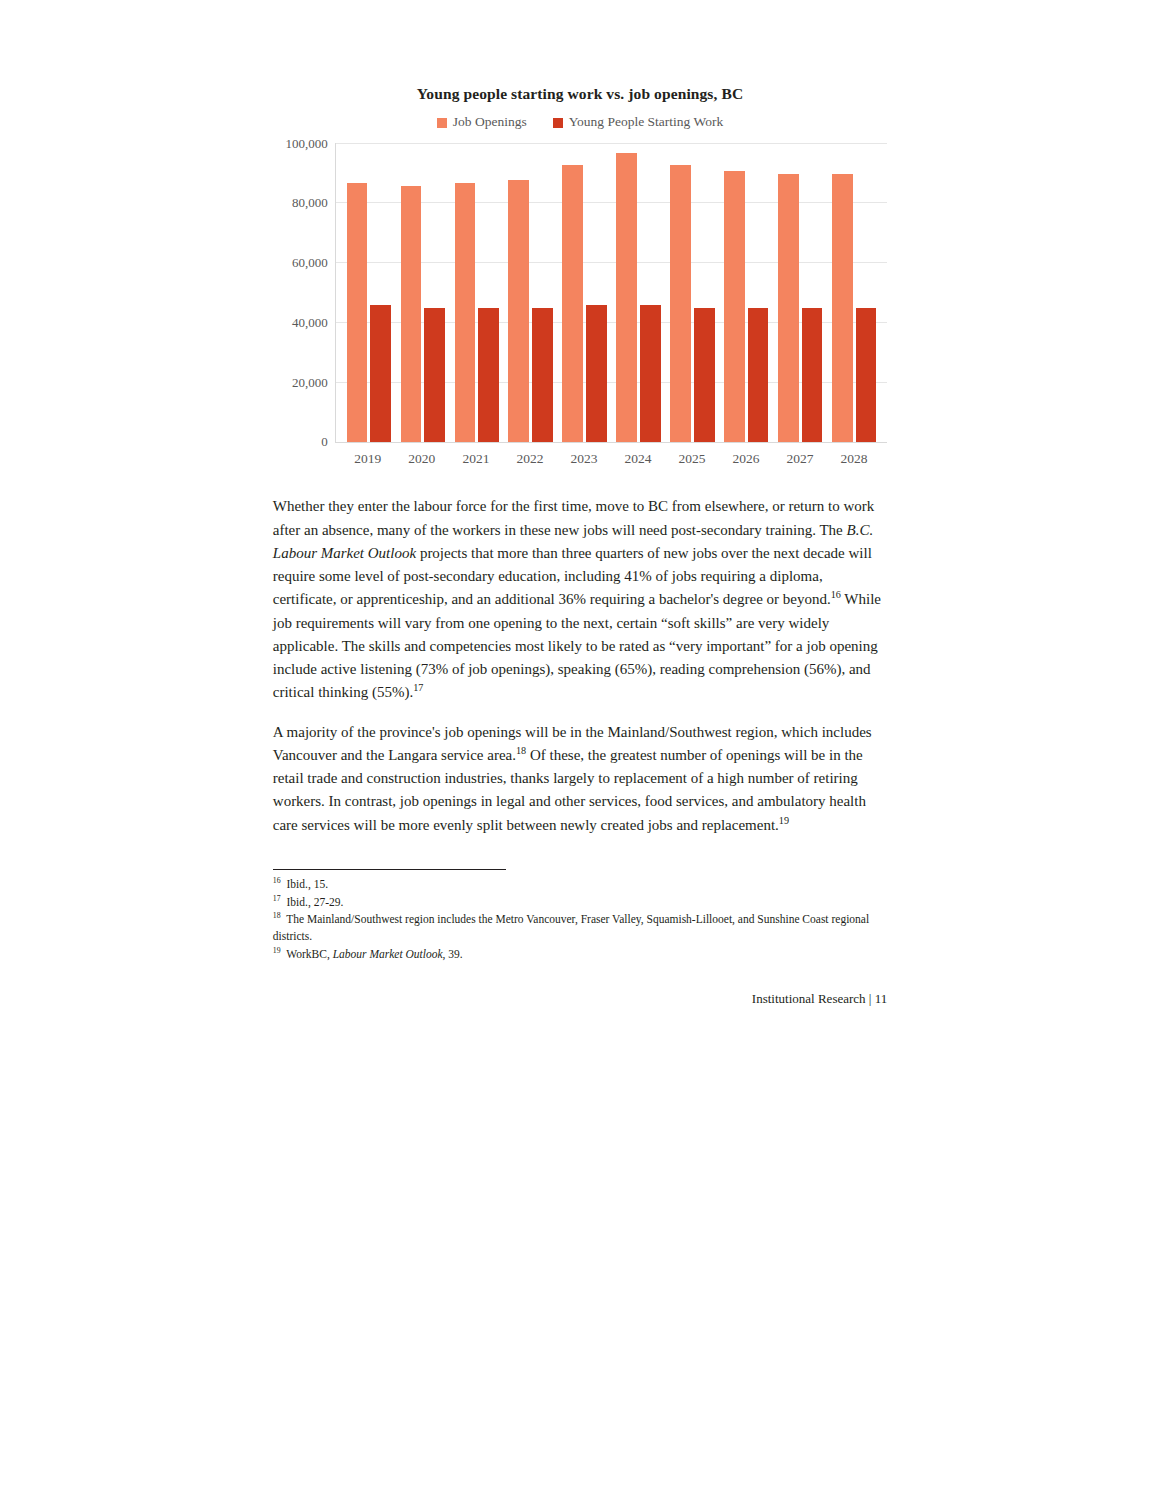Young people starting work vs. job openings, BC
Job Openings
Young People Starting Work
100,000
80,000
60,000
40,000
20,000
0
2019
2020
2021
2022
2023
2024
2025
2026
2027
2028
Whether they enter the labour force for the first time, move to BC from elsewhere, or return to work after an absence, many of the workers in these new jobs will need post-secondary training. The B.C. Labour Market Outlook projects that more than three quarters of new jobs over the next decade will require some level of post-secondary education, including 41% of jobs requiring a diploma, certificate, or apprenticeship, and an additional 36% requiring a bachelor's degree or beyond.16 While job requirements will vary from one opening to the next, certain “soft skills” are very widely applicable. The skills and competencies most likely to be rated as “very important” for a job opening include active listening (73% of job openings), speaking (65%), reading comprehension (56%), and critical thinking (55%).17
A majority of the province's job openings will be in the Mainland/Southwest region, which includes Vancouver and the Langara service area.18 Of these, the greatest number of openings will be in the retail trade and construction industries, thanks largely to replacement of a high number of retiring workers. In contrast, job openings in legal and other services, food services, and ambulatory health care services will be more evenly split between newly created jobs and replacement.19
16 Ibid., 15.
17 Ibid., 27-29.
18 The Mainland/Southwest region includes the Metro Vancouver, Fraser Valley, Squamish-Lillooet, and Sunshine Coast regional districts.
19 WorkBC, Labour Market Outlook, 39.
Institutional Research | 11